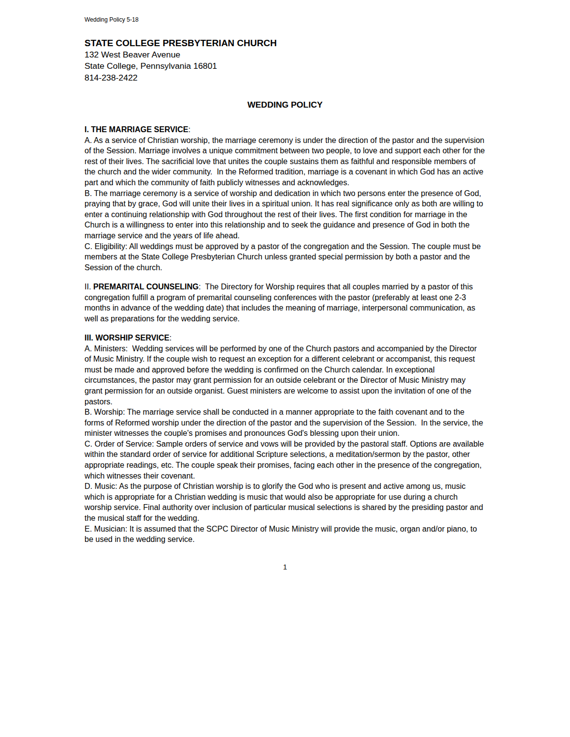Wedding Policy 5-18
STATE COLLEGE PRESBYTERIAN CHURCH
132 West Beaver Avenue
State College, Pennsylvania 16801
814-238-2422
WEDDING POLICY
I. THE MARRIAGE SERVICE:
A. As a service of Christian worship, the marriage ceremony is under the direction of the pastor and the supervision of the Session. Marriage involves a unique commitment between two people, to love and support each other for the rest of their lives. The sacrificial love that unites the couple sustains them as faithful and responsible members of the church and the wider community. In the Reformed tradition, marriage is a covenant in which God has an active part and which the community of faith publicly witnesses and acknowledges.
B. The marriage ceremony is a service of worship and dedication in which two persons enter the presence of God, praying that by grace, God will unite their lives in a spiritual union. It has real significance only as both are willing to enter a continuing relationship with God throughout the rest of their lives. The first condition for marriage in the Church is a willingness to enter into this relationship and to seek the guidance and presence of God in both the marriage service and the years of life ahead.
C. Eligibility: All weddings must be approved by a pastor of the congregation and the Session. The couple must be members at the State College Presbyterian Church unless granted special permission by both a pastor and the Session of the church.
II. PREMARITAL COUNSELING: The Directory for Worship requires that all couples married by a pastor of this congregation fulfill a program of premarital counseling conferences with the pastor (preferably at least one 2-3 months in advance of the wedding date) that includes the meaning of marriage, interpersonal communication, as well as preparations for the wedding service.
III. WORSHIP SERVICE:
A. Ministers: Wedding services will be performed by one of the Church pastors and accompanied by the Director of Music Ministry. If the couple wish to request an exception for a different celebrant or accompanist, this request must be made and approved before the wedding is confirmed on the Church calendar. In exceptional circumstances, the pastor may grant permission for an outside celebrant or the Director of Music Ministry may grant permission for an outside organist. Guest ministers are welcome to assist upon the invitation of one of the pastors.
B. Worship: The marriage service shall be conducted in a manner appropriate to the faith covenant and to the forms of Reformed worship under the direction of the pastor and the supervision of the Session. In the service, the minister witnesses the couple's promises and pronounces God's blessing upon their union.
C. Order of Service: Sample orders of service and vows will be provided by the pastoral staff. Options are available within the standard order of service for additional Scripture selections, a meditation/sermon by the pastor, other appropriate readings, etc. The couple speak their promises, facing each other in the presence of the congregation, which witnesses their covenant.
D. Music: As the purpose of Christian worship is to glorify the God who is present and active among us, music which is appropriate for a Christian wedding is music that would also be appropriate for use during a church worship service. Final authority over inclusion of particular musical selections is shared by the presiding pastor and the musical staff for the wedding.
E. Musician: It is assumed that the SCPC Director of Music Ministry will provide the music, organ and/or piano, to be used in the wedding service.
1